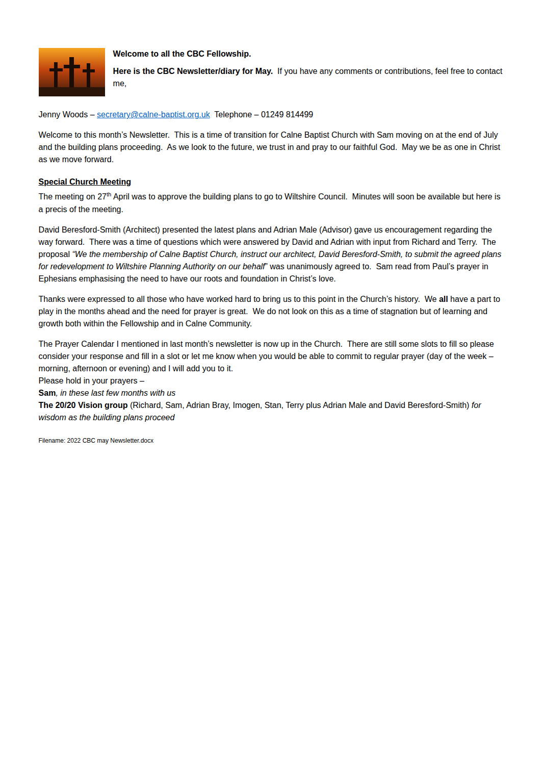Welcome to all the CBC Fellowship.
Here is the CBC Newsletter/diary for May. If you have any comments or contributions, feel free to contact me,
Jenny Woods – secretary@calne-baptist.org.uk Telephone – 01249 814499
Welcome to this month’s Newsletter. This is a time of transition for Calne Baptist Church with Sam moving on at the end of July and the building plans proceeding. As we look to the future, we trust in and pray to our faithful God. May we be as one in Christ as we move forward.
Special Church Meeting
The meeting on 27th April was to approve the building plans to go to Wiltshire Council. Minutes will soon be available but here is a precis of the meeting.
David Beresford-Smith (Architect) presented the latest plans and Adrian Male (Advisor) gave us encouragement regarding the way forward. There was a time of questions which were answered by David and Adrian with input from Richard and Terry. The proposal “We the membership of Calne Baptist Church, instruct our architect, David Beresford-Smith, to submit the agreed plans for redevelopment to Wiltshire Planning Authority on our behalf” was unanimously agreed to. Sam read from Paul’s prayer in Ephesians emphasising the need to have our roots and foundation in Christ’s love.
Thanks were expressed to all those who have worked hard to bring us to this point in the Church’s history. We all have a part to play in the months ahead and the need for prayer is great. We do not look on this as a time of stagnation but of learning and growth both within the Fellowship and in Calne Community.
The Prayer Calendar I mentioned in last month’s newsletter is now up in the Church. There are still some slots to fill so please consider your response and fill in a slot or let me know when you would be able to commit to regular prayer (day of the week – morning, afternoon or evening) and I will add you to it.
Please hold in your prayers –
Sam, in these last few months with us
The 20/20 Vision group (Richard, Sam, Adrian Bray, Imogen, Stan, Terry plus Adrian Male and David Beresford-Smith) for wisdom as the building plans proceed
Filename: 2022 CBC may Newsletter.docx